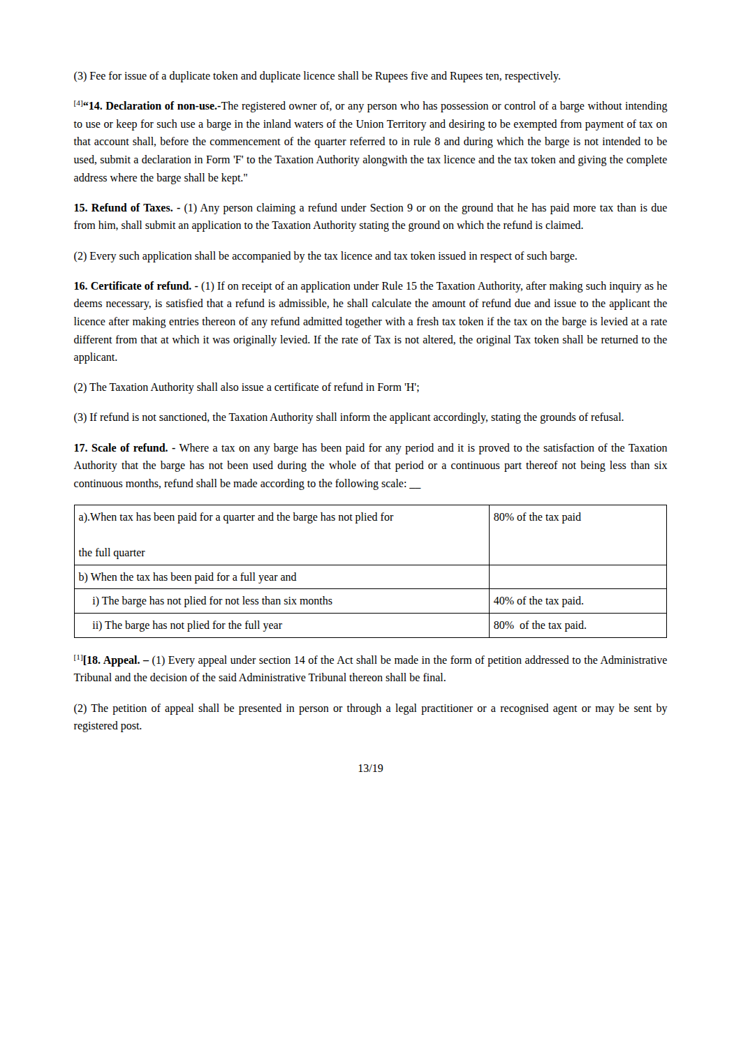(3) Fee for issue of a duplicate token and duplicate licence shall be Rupees five and Rupees ten, respectively.
[4]“14. Declaration of non-use.-The registered owner of, or any person who has possession or control of a barge without intending to use or keep for such use a barge in the inland waters of the Union Territory and desiring to be exempted from payment of tax on that account shall, before the commencement of the quarter referred to in rule 8 and during which the barge is not intended to be used, submit a declaration in Form 'F' to the Taxation Authority alongwith the tax licence and the tax token and giving the complete address where the barge shall be kept."
15. Refund of Taxes. - (1) Any person claiming a refund under Section 9 or on the ground that he has paid more tax than is due from him, shall submit an application to the Taxation Authority stating the ground on which the refund is claimed.
(2) Every such application shall be accompanied by the tax licence and tax token issued in respect of such barge.
16. Certificate of refund. - (1) If on receipt of an application under Rule 15 the Taxation Authority, after making such inquiry as he deems necessary, is satisfied that a refund is admissible, he shall calculate the amount of refund due and issue to the applicant the licence after making entries thereon of any refund admitted together with a fresh tax token if the tax on the barge is levied at a rate different from that at which it was originally levied. If the rate of Tax is not altered, the original Tax token shall be returned to the applicant.
(2) The Taxation Authority shall also issue a certificate of refund in Form 'H';
(3) If refund is not sanctioned, the Taxation Authority shall inform the applicant accordingly, stating the grounds of refusal.
17. Scale of refund. - Where a tax on any barge has been paid for any period and it is proved to the satisfaction of the Taxation Authority that the barge has not been used during the whole of that period or a continuous part thereof not being less than six continuous months, refund shall be made according to the following scale: __
| a).When tax has been paid for a quarter and the barge has not plied for the full quarter | 80% of the tax paid |
| b) When the tax has been paid for a full year and | |
| i) The barge has not plied for not less than six months | 40% of the tax paid. |
| ii) The barge has not plied for the full year | 80% of the tax paid. |
[1][18. Appeal. – (1) Every appeal under section 14 of the Act shall be made in the form of petition addressed to the Administrative Tribunal and the decision of the said Administrative Tribunal thereon shall be final.
(2) The petition of appeal shall be presented in person or through a legal practitioner or a recognised agent or may be sent by registered post.
13/19